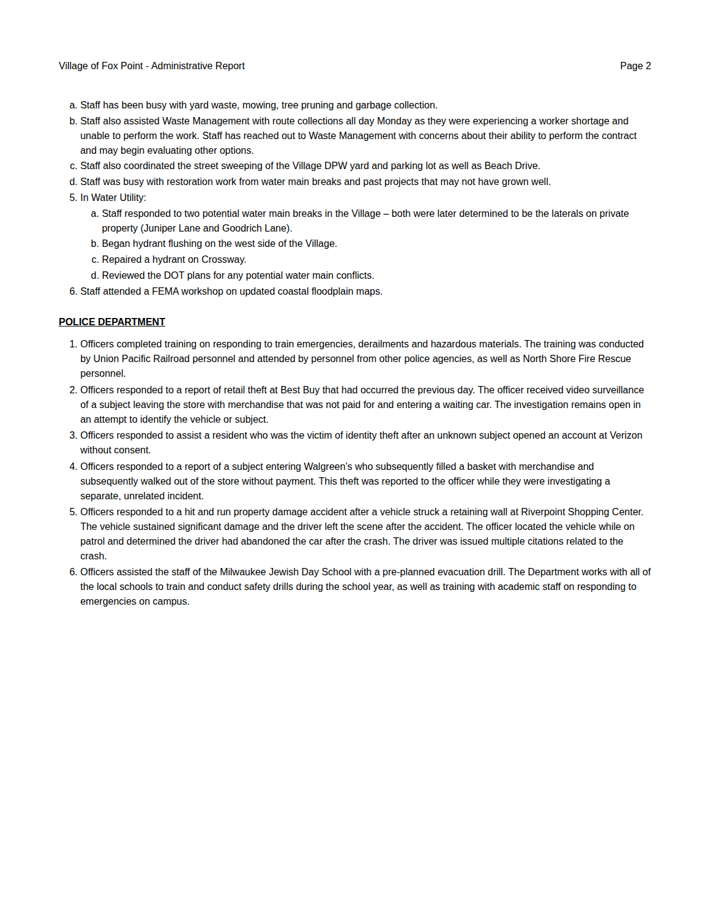Village of Fox Point - Administrative Report Page 2
Staff has been busy with yard waste, mowing, tree pruning and garbage collection.
Staff also assisted Waste Management with route collections all day Monday as they were experiencing a worker shortage and unable to perform the work. Staff has reached out to Waste Management with concerns about their ability to perform the contract and may begin evaluating other options.
Staff also coordinated the street sweeping of the Village DPW yard and parking lot as well as Beach Drive.
Staff was busy with restoration work from water main breaks and past projects that may not have grown well.
In Water Utility:
Staff responded to two potential water main breaks in the Village – both were later determined to be the laterals on private property (Juniper Lane and Goodrich Lane).
Began hydrant flushing on the west side of the Village.
Repaired a hydrant on Crossway.
Reviewed the DOT plans for any potential water main conflicts.
Staff attended a FEMA workshop on updated coastal floodplain maps.
POLICE DEPARTMENT
Officers completed training on responding to train emergencies, derailments and hazardous materials. The training was conducted by Union Pacific Railroad personnel and attended by personnel from other police agencies, as well as North Shore Fire Rescue personnel.
Officers responded to a report of retail theft at Best Buy that had occurred the previous day. The officer received video surveillance of a subject leaving the store with merchandise that was not paid for and entering a waiting car. The investigation remains open in an attempt to identify the vehicle or subject.
Officers responded to assist a resident who was the victim of identity theft after an unknown subject opened an account at Verizon without consent.
Officers responded to a report of a subject entering Walgreen’s who subsequently filled a basket with merchandise and subsequently walked out of the store without payment. This theft was reported to the officer while they were investigating a separate, unrelated incident.
Officers responded to a hit and run property damage accident after a vehicle struck a retaining wall at Riverpoint Shopping Center. The vehicle sustained significant damage and the driver left the scene after the accident. The officer located the vehicle while on patrol and determined the driver had abandoned the car after the crash. The driver was issued multiple citations related to the crash.
Officers assisted the staff of the Milwaukee Jewish Day School with a pre-planned evacuation drill. The Department works with all of the local schools to train and conduct safety drills during the school year, as well as training with academic staff on responding to emergencies on campus.